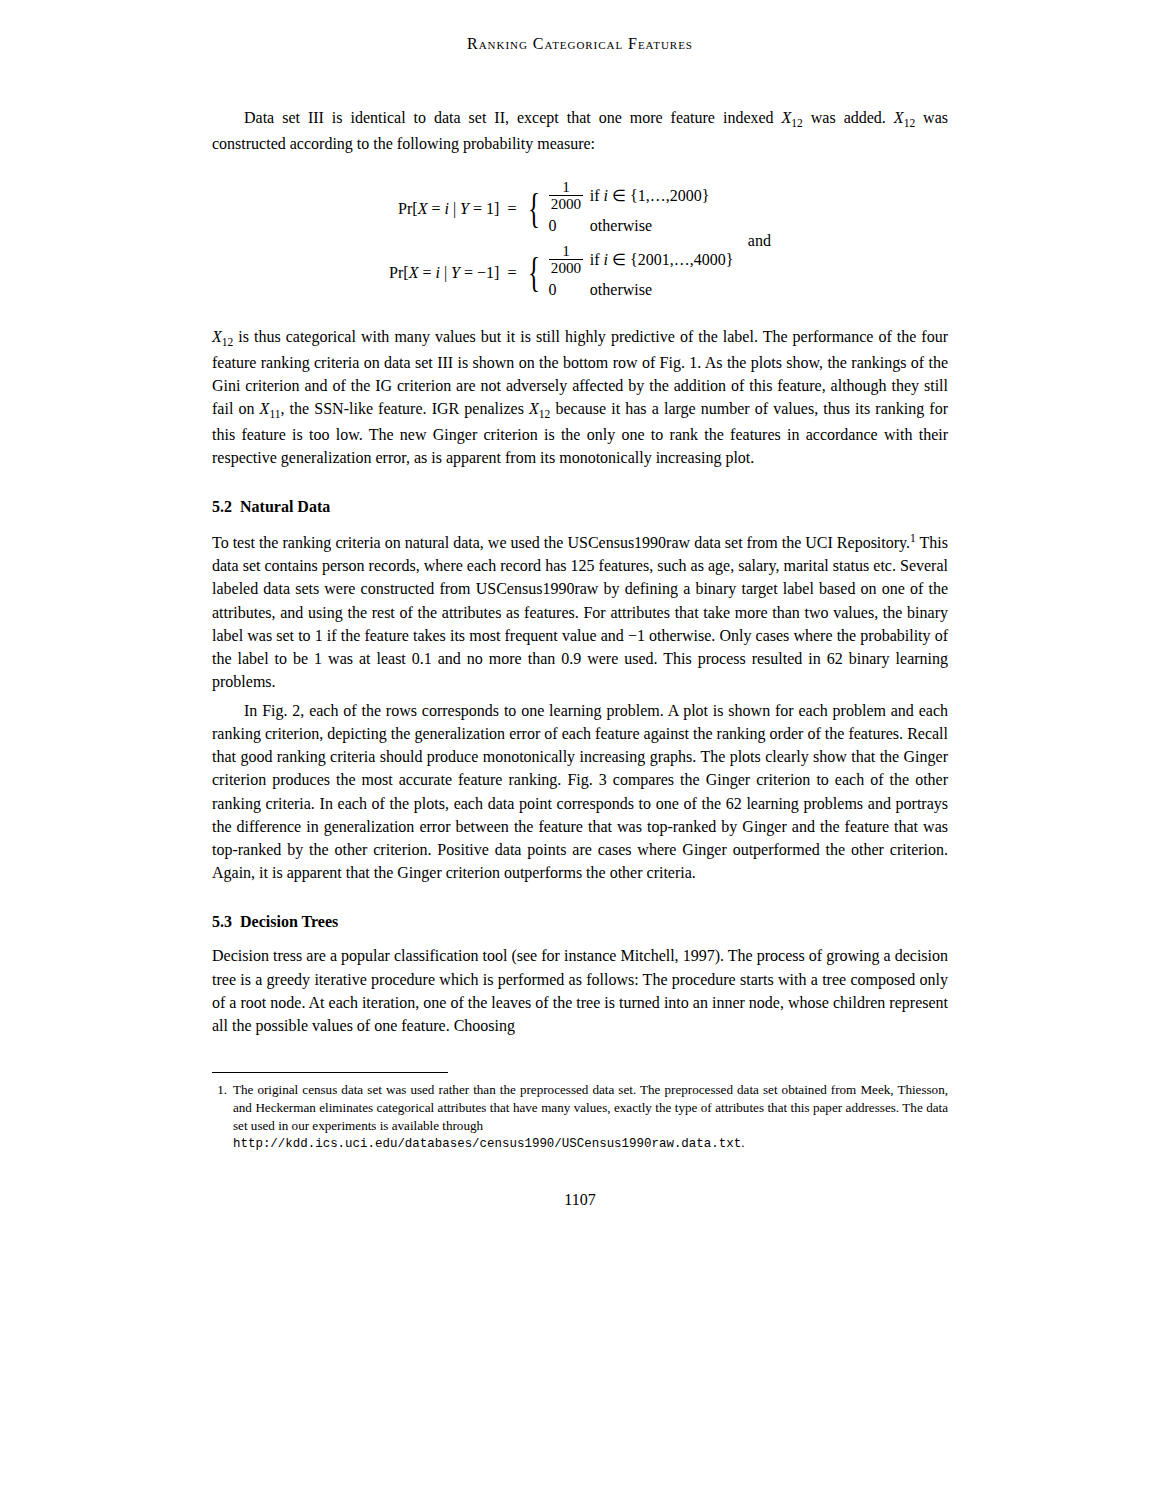Ranking Categorical Features
Data set III is identical to data set II, except that one more feature indexed X12 was added. X12 was constructed according to the following probability measure:
| Pr[ X = i / Y = 1] | = | { / 1 2000 / if i ∈ {1,…,2000} / / 0 / otherwise / | and |
| Pr[ X = i / Y = −1] | = | { / 1 2000 / if i ∈ {2001,…,4000} / / 0 / otherwise / |
X12 is thus categorical with many values but it is still highly predictive of the label. The performance of the four feature ranking criteria on data set III is shown on the bottom row of Fig. 1. As the plots show, the rankings of the Gini criterion and of the IG criterion are not adversely affected by the addition of this feature, although they still fail on X11, the SSN-like feature. IGR penalizes X12 because it has a large number of values, thus its ranking for this feature is too low. The new Ginger criterion is the only one to rank the features in accordance with their respective generalization error, as is apparent from its monotonically increasing plot.
5.2 Natural Data
To test the ranking criteria on natural data, we used the USCensus1990raw data set from the UCI Repository.1 This data set contains person records, where each record has 125 features, such as age, salary, marital status etc. Several labeled data sets were constructed from USCensus1990raw by defining a binary target label based on one of the attributes, and using the rest of the attributes as features. For attributes that take more than two values, the binary label was set to 1 if the feature takes its most frequent value and −1 otherwise. Only cases where the probability of the label to be 1 was at least 0.1 and no more than 0.9 were used. This process resulted in 62 binary learning problems.
In Fig. 2, each of the rows corresponds to one learning problem. A plot is shown for each problem and each ranking criterion, depicting the generalization error of each feature against the ranking order of the features. Recall that good ranking criteria should produce monotonically increasing graphs. The plots clearly show that the Ginger criterion produces the most accurate feature ranking. Fig. 3 compares the Ginger criterion to each of the other ranking criteria. In each of the plots, each data point corresponds to one of the 62 learning problems and portrays the difference in generalization error between the feature that was top-ranked by Ginger and the feature that was top-ranked by the other criterion. Positive data points are cases where Ginger outperformed the other criterion. Again, it is apparent that the Ginger criterion outperforms the other criteria.
5.3 Decision Trees
Decision tress are a popular classification tool (see for instance Mitchell, 1997). The process of growing a decision tree is a greedy iterative procedure which is performed as follows: The procedure starts with a tree composed only of a root node. At each iteration, one of the leaves of the tree is turned into an inner node, whose children represent all the possible values of one feature. Choosing
1. The original census data set was used rather than the preprocessed data set. The preprocessed data set obtained from Meek, Thiesson, and Heckerman eliminates categorical attributes that have many values, exactly the type of attributes that this paper addresses. The data set used in our experiments is available through
http://kdd.ics.uci.edu/databases/census1990/USCensus1990raw.data.txt.
1107